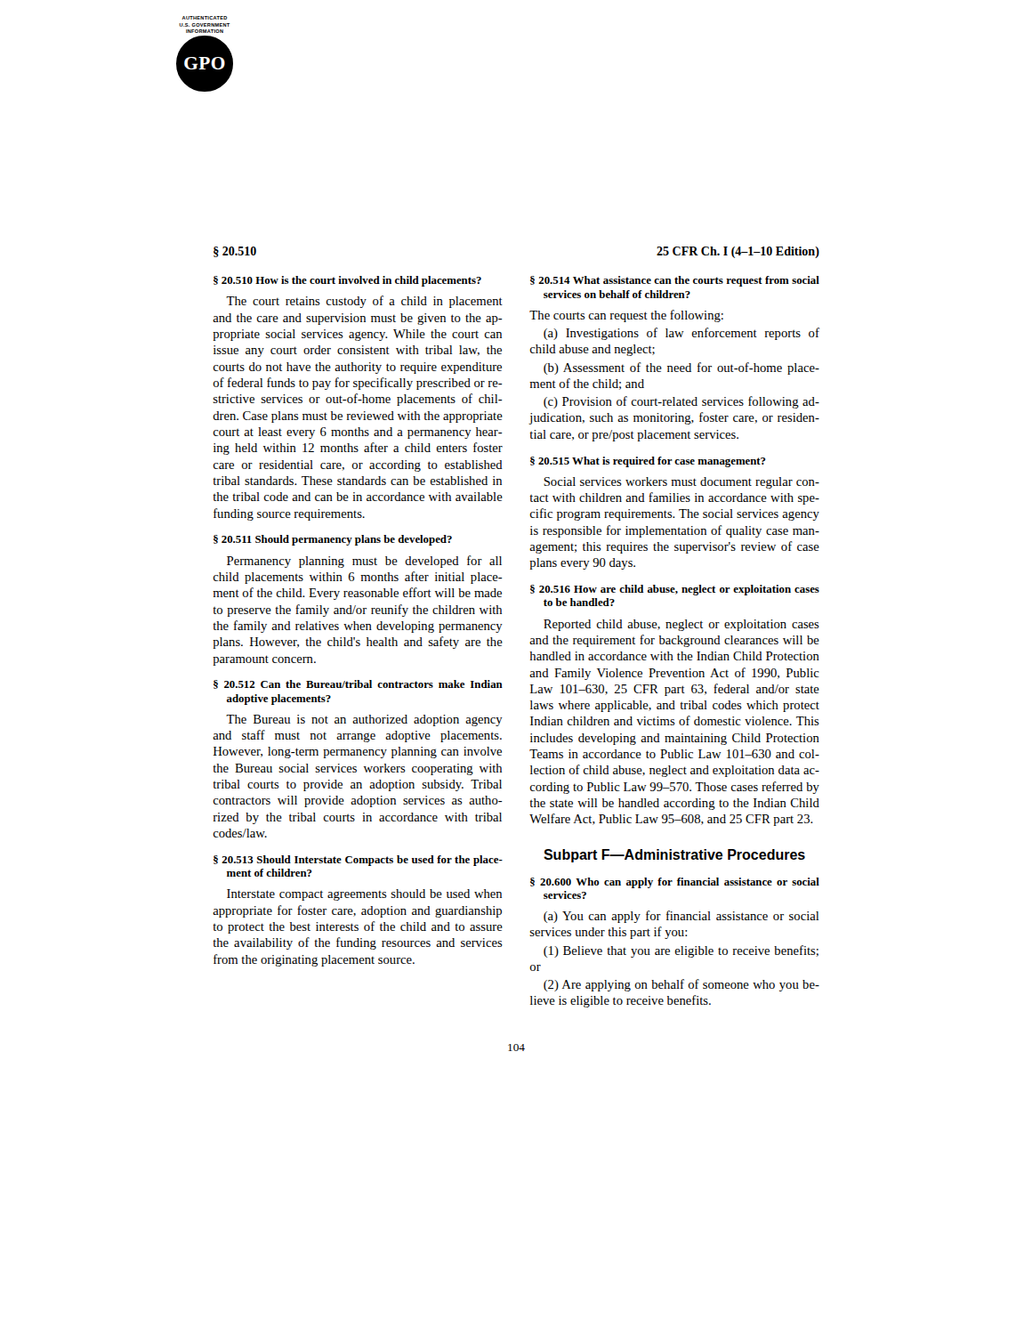AUTHENTICATED
U.S. GOVERNMENT
INFORMATION
GPO
§ 20.510
25 CFR Ch. I (4–1–10 Edition)
§ 20.510 How is the court involved in child placements?
The court retains custody of a child in placement and the care and supervision must be given to the appropriate social services agency. While the court can issue any court order consistent with tribal law, the courts do not have the authority to require expenditure of federal funds to pay for specifically prescribed or restrictive services or out-of-home placements of children. Case plans must be reviewed with the appropriate court at least every 6 months and a permanency hearing held within 12 months after a child enters foster care or residential care, or according to established tribal standards. These standards can be established in the tribal code and can be in accordance with available funding source requirements.
§ 20.511 Should permanency plans be developed?
Permanency planning must be developed for all child placements within 6 months after initial placement of the child. Every reasonable effort will be made to preserve the family and/or reunify the children with the family and relatives when developing permanency plans. However, the child's health and safety are the paramount concern.
§ 20.512 Can the Bureau/tribal contractors make Indian adoptive placements?
The Bureau is not an authorized adoption agency and staff must not arrange adoptive placements. However, long-term permanency planning can involve the Bureau social services workers cooperating with tribal courts to provide an adoption subsidy. Tribal contractors will provide adoption services as authorized by the tribal courts in accordance with tribal codes/law.
§ 20.513 Should Interstate Compacts be used for the placement of children?
Interstate compact agreements should be used when appropriate for foster care, adoption and guardianship to protect the best interests of the child and to assure the availability of the funding resources and services from the originating placement source.
§ 20.514 What assistance can the courts request from social services on behalf of children?
The courts can request the following:
(a) Investigations of law enforcement reports of child abuse and neglect;
(b) Assessment of the need for out-of-home placement of the child; and
(c) Provision of court-related services following adjudication, such as monitoring, foster care, or residential care, or pre/post placement services.
§ 20.515 What is required for case management?
Social services workers must document regular contact with children and families in accordance with specific program requirements. The social services agency is responsible for implementation of quality case management; this requires the supervisor's review of case plans every 90 days.
§ 20.516 How are child abuse, neglect or exploitation cases to be handled?
Reported child abuse, neglect or exploitation cases and the requirement for background clearances will be handled in accordance with the Indian Child Protection and Family Violence Prevention Act of 1990, Public Law 101–630, 25 CFR part 63, federal and/or state laws where applicable, and tribal codes which protect Indian children and victims of domestic violence. This includes developing and maintaining Child Protection Teams in accordance to Public Law 101–630 and collection of child abuse, neglect and exploitation data according to Public Law 99–570. Those cases referred by the state will be handled according to the Indian Child Welfare Act, Public Law 95–608, and 25 CFR part 23.
Subpart F—Administrative Procedures
§ 20.600 Who can apply for financial assistance or social services?
(a) You can apply for financial assistance or social services under this part if you:
(1) Believe that you are eligible to receive benefits; or
(2) Are applying on behalf of someone who you believe is eligible to receive benefits.
104